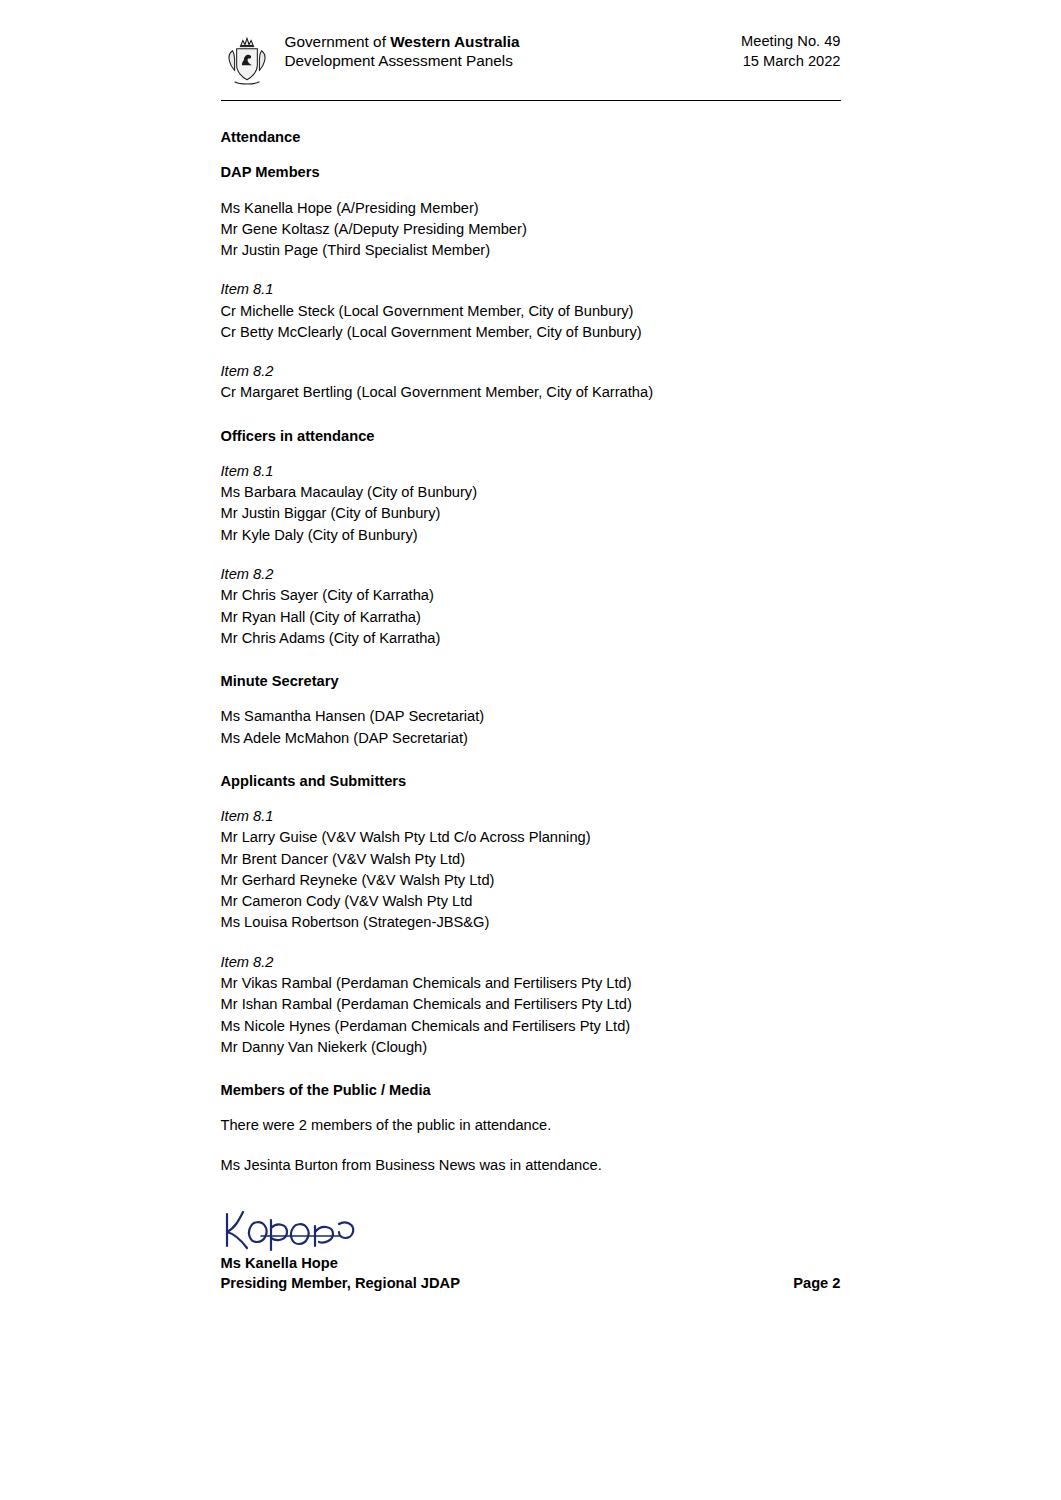Government of Western Australia
Development Assessment Panels
Meeting No. 49
15 March 2022
Attendance
DAP Members
Ms Kanella Hope (A/Presiding Member)
Mr Gene Koltasz (A/Deputy Presiding Member)
Mr Justin Page (Third Specialist Member)
Item 8.1
Cr Michelle Steck (Local Government Member, City of Bunbury)
Cr Betty McClearly (Local Government Member, City of Bunbury)
Item 8.2
Cr Margaret Bertling (Local Government Member, City of Karratha)
Officers in attendance
Item 8.1
Ms Barbara Macaulay (City of Bunbury)
Mr Justin Biggar (City of Bunbury)
Mr Kyle Daly (City of Bunbury)
Item 8.2
Mr Chris Sayer (City of Karratha)
Mr Ryan Hall (City of Karratha)
Mr Chris Adams (City of Karratha)
Minute Secretary
Ms Samantha Hansen (DAP Secretariat)
Ms Adele McMahon (DAP Secretariat)
Applicants and Submitters
Item 8.1
Mr Larry Guise (V&V Walsh Pty Ltd C/o Across Planning)
Mr Brent Dancer (V&V Walsh Pty Ltd)
Mr Gerhard Reyneke (V&V Walsh Pty Ltd)
Mr Cameron Cody (V&V Walsh Pty Ltd
Ms Louisa Robertson (Strategen-JBS&G)
Item 8.2
Mr Vikas Rambal (Perdaman Chemicals and Fertilisers Pty Ltd)
Mr Ishan Rambal (Perdaman Chemicals and Fertilisers Pty Ltd)
Ms Nicole Hynes (Perdaman Chemicals and Fertilisers Pty Ltd)
Mr Danny Van Niekerk (Clough)
Members of the Public / Media
There were 2 members of the public in attendance.
Ms Jesinta Burton from Business News was in attendance.
Ms Kanella Hope
Presiding Member, Regional JDAP
Page 2